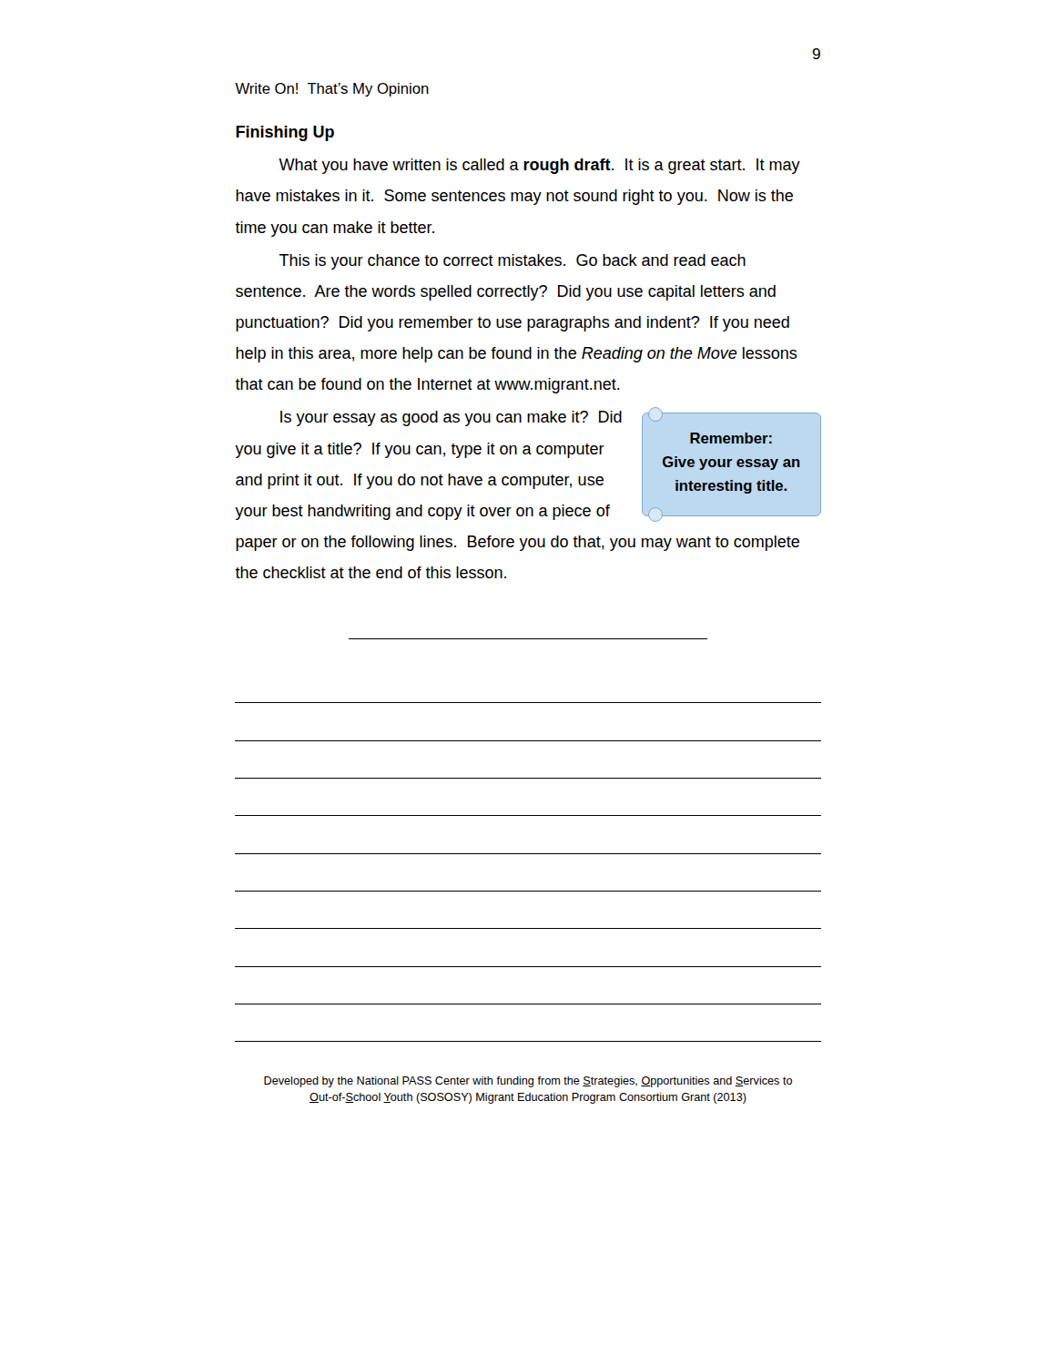9
Write On! That’s My Opinion
Finishing Up
What you have written is called a rough draft. It is a great start. It may have mistakes in it. Some sentences may not sound right to you. Now is the time you can make it better.
This is your chance to correct mistakes. Go back and read each sentence. Are the words spelled correctly? Did you use capital letters and punctuation? Did you remember to use paragraphs and indent? If you need help in this area, more help can be found in the Reading on the Move lessons that can be found on the Internet at www.migrant.net.
Remember:
Give your essay an interesting title.
Is your essay as good as you can make it? Did you give it a title? If you can, type it on a computer and print it out. If you do not have a computer, use your best handwriting and copy it over on a piece of paper or on the following lines. Before you do that, you may want to complete the checklist at the end of this lesson.
Developed by the National PASS Center with funding from the Strategies, Opportunities and Services to
Out-of-School Youth (SOSOSY) Migrant Education Program Consortium Grant (2013)